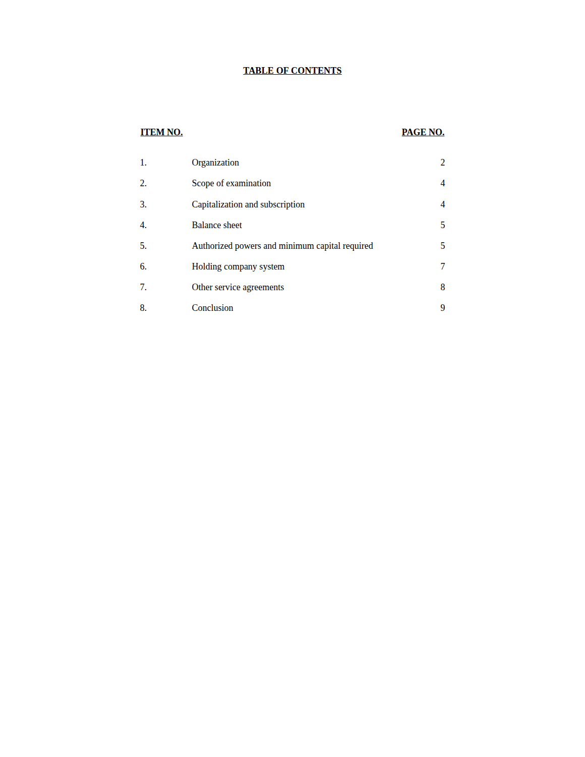TABLE OF CONTENTS
| ITEM NO. | | PAGE NO. |
| --- | --- | --- |
| 1. | Organization | 2 |
| 2. | Scope of examination | 4 |
| 3. | Capitalization and subscription | 4 |
| 4. | Balance sheet | 5 |
| 5. | Authorized powers and minimum capital required | 5 |
| 6. | Holding company system | 7 |
| 7. | Other service agreements | 8 |
| 8. | Conclusion | 9 |